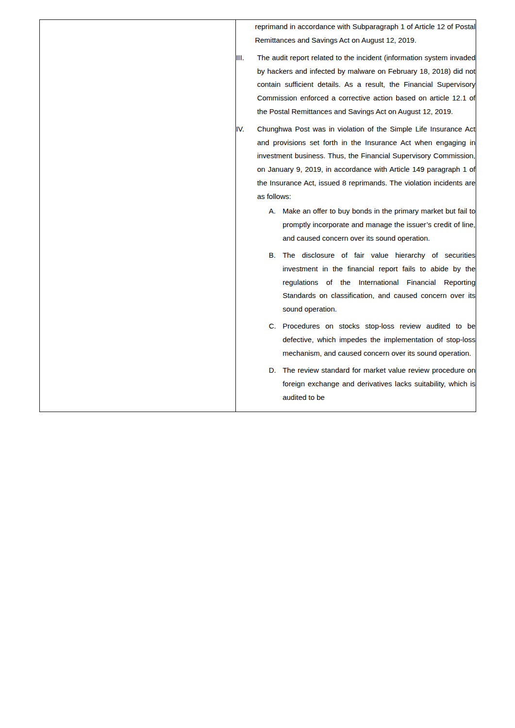| | reprimand in accordance with Subparagraph 1 of Article 12 of Postal Remittances and Savings Act on August 12, 2019. III. The audit report related to the incident (information system invaded by hackers and infected by malware on February 18, 2018) did not contain sufficient details. As a result, the Financial Supervisory Commission enforced a corrective action based on article 12.1 of the Postal Remittances and Savings Act on August 12, 2019. IV. Chunghwa Post was in violation of the Simple Life Insurance Act and provisions set forth in the Insurance Act when engaging in investment business. Thus, the Financial Supervisory Commission, on January 9, 2019, in accordance with Article 149 paragraph 1 of the Insurance Act, issued 8 reprimands. The violation incidents are as follows: A. Make an offer to buy bonds in the primary market but fail to promptly incorporate and manage the issuer’s credit of line, and caused concern over its sound operation. B. The disclosure of fair value hierarchy of securities investment in the financial report fails to abide by the regulations of the International Financial Reporting Standards on classification, and caused concern over its sound operation. C. Procedures on stocks stop-loss review audited to be defective, which impedes the implementation of stop-loss mechanism, and caused concern over its sound operation. D. The review standard for market value review procedure on foreign exchange and derivatives lacks suitability, which is audited to be |